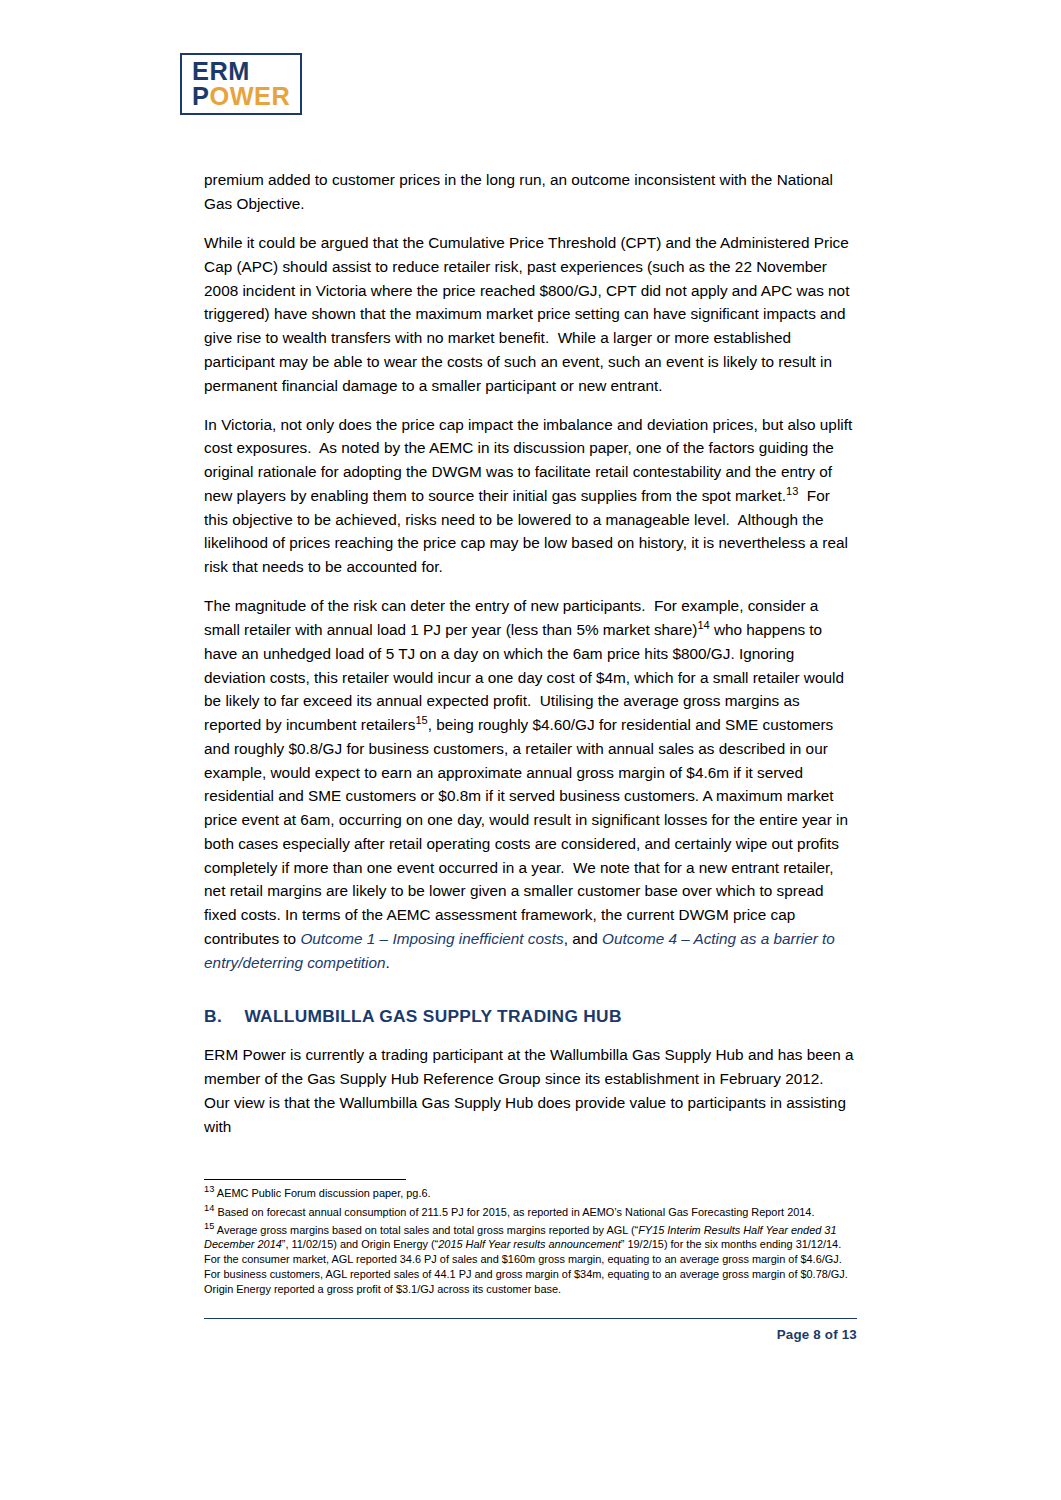ERM
POWER
premium added to customer prices in the long run, an outcome inconsistent with the National Gas Objective.
While it could be argued that the Cumulative Price Threshold (CPT) and the Administered Price Cap (APC) should assist to reduce retailer risk, past experiences (such as the 22 November 2008 incident in Victoria where the price reached $800/GJ, CPT did not apply and APC was not triggered) have shown that the maximum market price setting can have significant impacts and give rise to wealth transfers with no market benefit. While a larger or more established participant may be able to wear the costs of such an event, such an event is likely to result in permanent financial damage to a smaller participant or new entrant.
In Victoria, not only does the price cap impact the imbalance and deviation prices, but also uplift cost exposures. As noted by the AEMC in its discussion paper, one of the factors guiding the original rationale for adopting the DWGM was to facilitate retail contestability and the entry of new players by enabling them to source their initial gas supplies from the spot market.13 For this objective to be achieved, risks need to be lowered to a manageable level. Although the likelihood of prices reaching the price cap may be low based on history, it is nevertheless a real risk that needs to be accounted for.
The magnitude of the risk can deter the entry of new participants. For example, consider a small retailer with annual load 1 PJ per year (less than 5% market share)14 who happens to have an unhedged load of 5 TJ on a day on which the 6am price hits $800/GJ. Ignoring deviation costs, this retailer would incur a one day cost of $4m, which for a small retailer would be likely to far exceed its annual expected profit. Utilising the average gross margins as reported by incumbent retailers15, being roughly $4.60/GJ for residential and SME customers and roughly $0.8/GJ for business customers, a retailer with annual sales as described in our example, would expect to earn an approximate annual gross margin of $4.6m if it served residential and SME customers or $0.8m if it served business customers. A maximum market price event at 6am, occurring on one day, would result in significant losses for the entire year in both cases especially after retail operating costs are considered, and certainly wipe out profits completely if more than one event occurred in a year. We note that for a new entrant retailer, net retail margins are likely to be lower given a smaller customer base over which to spread fixed costs. In terms of the AEMC assessment framework, the current DWGM price cap contributes to Outcome 1 – Imposing inefficient costs, and Outcome 4 – Acting as a barrier to entry/deterring competition.
B. WALLUMBILLA GAS SUPPLY TRADING HUB
ERM Power is currently a trading participant at the Wallumbilla Gas Supply Hub and has been a member of the Gas Supply Hub Reference Group since its establishment in February 2012. Our view is that the Wallumbilla Gas Supply Hub does provide value to participants in assisting with
13 AEMC Public Forum discussion paper, pg.6.
14 Based on forecast annual consumption of 211.5 PJ for 2015, as reported in AEMO’s National Gas Forecasting Report 2014.
15 Average gross margins based on total sales and total gross margins reported by AGL (“FY15 Interim Results Half Year ended 31 December 2014”, 11/02/15) and Origin Energy (“2015 Half Year results announcement” 19/2/15) for the six months ending 31/12/14. For the consumer market, AGL reported 34.6 PJ of sales and $160m gross margin, equating to an average gross margin of $4.6/GJ. For business customers, AGL reported sales of 44.1 PJ and gross margin of $34m, equating to an average gross margin of $0.78/GJ. Origin Energy reported a gross profit of $3.1/GJ across its customer base.
Page 8 of 13